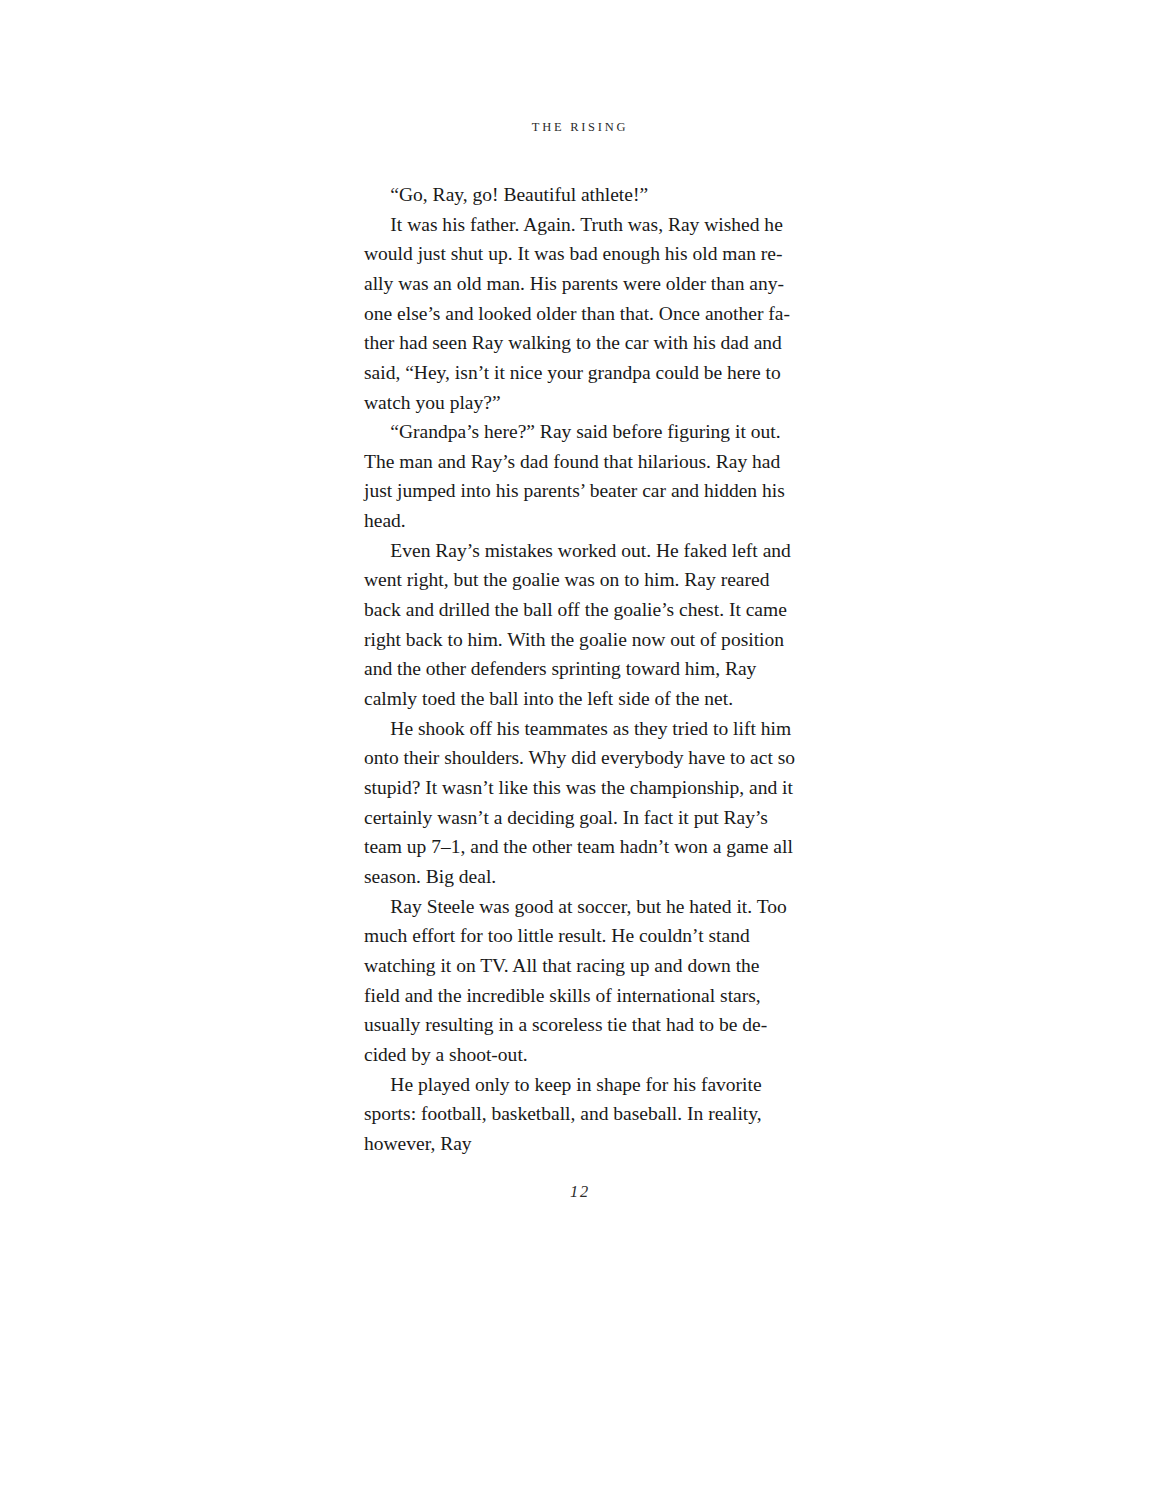The Rising
“Go, Ray, go! Beautiful athlete!”
It was his father. Again. Truth was, Ray wished he would just shut up. It was bad enough his old man really was an old man. His parents were older than anyone else’s and looked older than that. Once another father had seen Ray walking to the car with his dad and said, “Hey, isn’t it nice your grandpa could be here to watch you play?”
“Grandpa’s here?” Ray said before figuring it out. The man and Ray’s dad found that hilarious. Ray had just jumped into his parents’ beater car and hidden his head.
Even Ray’s mistakes worked out. He faked left and went right, but the goalie was on to him. Ray reared back and drilled the ball off the goalie’s chest. It came right back to him. With the goalie now out of position and the other defenders sprinting toward him, Ray calmly toed the ball into the left side of the net.
He shook off his teammates as they tried to lift him onto their shoulders. Why did everybody have to act so stupid? It wasn’t like this was the championship, and it certainly wasn’t a deciding goal. In fact it put Ray’s team up 7–1, and the other team hadn’t won a game all season. Big deal.
Ray Steele was good at soccer, but he hated it. Too much effort for too little result. He couldn’t stand watching it on TV. All that racing up and down the field and the incredible skills of international stars, usually resulting in a scoreless tie that had to be decided by a shoot-out.
He played only to keep in shape for his favorite sports: football, basketball, and baseball. In reality, however, Ray
12